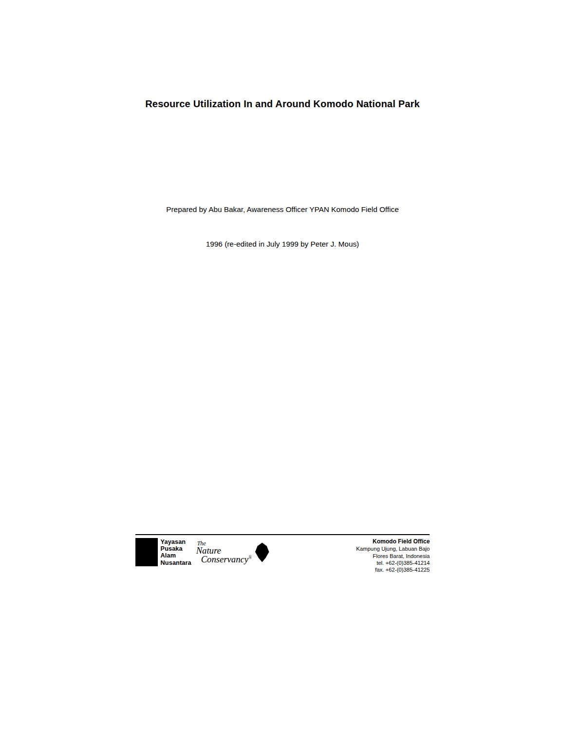Resource Utilization In and Around Komodo National Park
Prepared by Abu Bakar, Awareness Officer YPAN Komodo Field Office
1996 (re-edited in July 1999 by Peter J. Mous)
Yayasan
Pusaka
Alam
Nusantara
The Nature Conservancy®
Komodo Field Office
Kampung Ujung, Labuan Bajo
Flores Barat, Indonesia
tel. +62-(0)385-41214
fax. +62-(0)385-41225